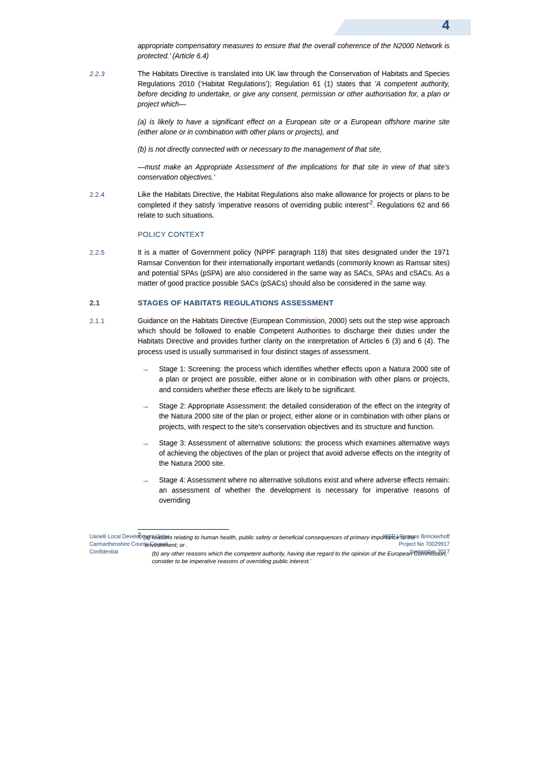4
appropriate compensatory measures to ensure that the overall coherence of the N2000 Network is protected.’ (Article 6.4)
2.2.3
The Habitats Directive is translated into UK law through the Conservation of Habitats and Species Regulations 2010 (‘Habitat Regulations’); Regulation 61 (1) states that ’A competent authority, before deciding to undertake, or give any consent, permission or other authorisation for, a plan or project which—
(a) is likely to have a significant effect on a European site or a European offshore marine site (either alone or in combination with other plans or projects), and
(b) is not directly connected with or necessary to the management of that site,
—must make an Appropriate Assessment of the implications for that site in view of that site’s conservation objectives.’
2.2.4
Like the Habitats Directive, the Habitat Regulations also make allowance for projects or plans to be completed if they satisfy ‘imperative reasons of overriding public interest’2. Regulations 62 and 66 relate to such situations.
POLICY CONTEXT
2.2.5
It is a matter of Government policy (NPPF paragraph 118) that sites designated under the 1971 Ramsar Convention for their internationally important wetlands (commonly known as Ramsar sites) and potential SPAs (pSPA) are also considered in the same way as SACs, SPAs and cSACs. As a matter of good practice possible SACs (pSACs) should also be considered in the same way.
2.1
STAGES OF HABITATS REGULATIONS ASSESSMENT
2.1.1
Guidance on the Habitats Directive (European Commission, 2000) sets out the step wise approach which should be followed to enable Competent Authorities to discharge their duties under the Habitats Directive and provides further clarity on the interpretation of Articles 6 (3) and 6 (4). The process used is usually summarised in four distinct stages of assessment.
Stage 1: Screening: the process which identifies whether effects upon a Natura 2000 site of a plan or project are possible, either alone or in combination with other plans or projects, and considers whether these effects are likely to be significant.
Stage 2: Appropriate Assessment: the detailed consideration of the effect on the integrity of the Natura 2000 site of the plan or project, either alone or in combination with other plans or projects, with respect to the site’s conservation objectives and its structure and function.
Stage 3: Assessment of alternative solutions: the process which examines alternative ways of achieving the objectives of the plan or project that avoid adverse effects on the integrity of the Natura 2000 site.
Stage 4: Assessment where no alternative solutions exist and where adverse effects remain: an assessment of whether the development is necessary for imperative reasons of overriding
2 ‘(a) reasons relating to human health, public safety or beneficial consequences of primary importance to the environment; or .
(b) any other reasons which the competent authority, having due regard to the opinion of the European Commission, consider to be imperative reasons of overriding public interest.’
Llanelli Local Development Order
Carmarthenshire County Council
Confidential
WSP | Parsons Brinckerhoff
Project No 70029917
September 2017